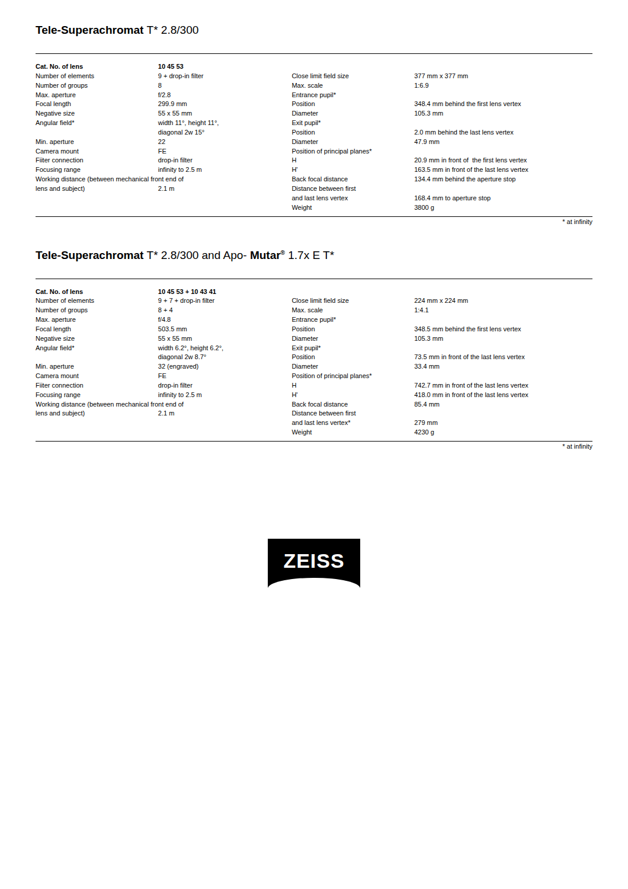Tele-Superachromat T* 2.8/300
| Cat. No. of lens | 10 45 53 | | |
| Number of elements | 9 + drop-in filter | Close limit field size | 377 mm x 377 mm |
| Number of groups | 8 | Max. scale | 1:6.9 |
| Max. aperture | f/2.8 | Entrance pupil* | |
| Focal length | 299.9 mm | Position | 348.4 mm behind the first lens vertex |
| Negative size | 55 x 55 mm | Diameter | 105.3 mm |
| Angular field* | width 11°, height 11°, | Exit pupil* | |
| | diagonal 2w 15° | Position | 2.0 mm behind the last lens vertex |
| Min. aperture | 22 | Diameter | 47.9 mm |
| Camera mount | FE | Position of principal planes* | |
| Fiiter connection | drop-in filter | H | 20.9 mm in front of the first lens vertex |
| Focusing range | infinity to 2.5 m | H' | 163.5 mm in front of the last lens vertex |
| Working distance (between mechanical front end of | Back focal distance | 134.4 mm behind the aperture stop |
| lens and subject) | 2.1 m | Distance between first | |
| | | and last lens vertex | 168.4 mm to aperture stop |
| | | Weight | 3800 g |
* at infinity
Tele-Superachromat T* 2.8/300 and Apo- Mutar® 1.7x E T*
| Cat. No. of lens | 10 45 53 + 10 43 41 | | |
| Number of elements | 9 + 7 + drop-in filter | Close limit field size | 224 mm x 224 mm |
| Number of groups | 8 + 4 | Max. scale | 1:4.1 |
| Max. aperture | f/4.8 | Entrance pupil* | |
| Focal length | 503.5 mm | Position | 348.5 mm behind the first lens vertex |
| Negative size | 55 x 55 mm | Diameter | 105.3 mm |
| Angular field* | width 6.2°, height 6.2°, | Exit pupil* | |
| | diagonal 2w 8.7° | Position | 73.5 mm in front of the last lens vertex |
| Min. aperture | 32 (engraved) | Diameter | 33.4 mm |
| Camera mount | FE | Position of principal planes* | |
| Fiiter connection | drop-in filter | H | 742.7 mm in front of the last lens vertex |
| Focusing range | infinity to 2.5 m | H' | 418.0 mm in front of the last lens vertex |
| Working distance (between mechanical front end of | Back focal distance | 85.4 mm |
| lens and subject) | 2.1 m | Distance between first | |
| | | and last lens vertex* | 279 mm |
| | | Weight | 4230 g |
* at infinity
ZEISS